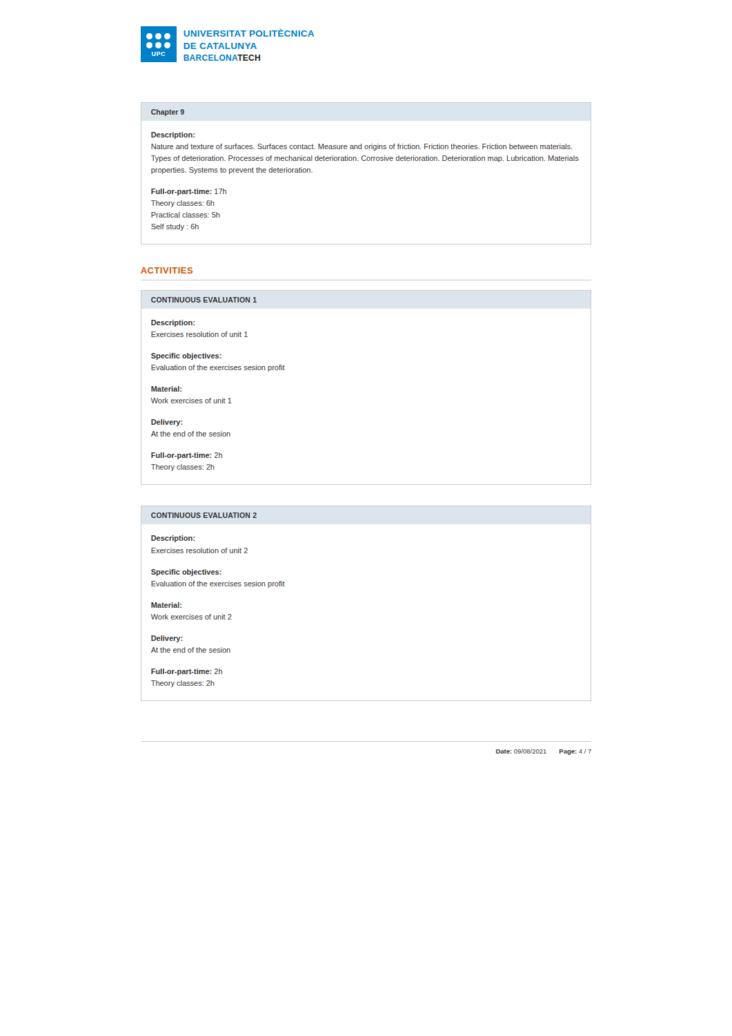UPC
UNIVERSITAT POLITÈCNICA
DE CATALUNYA
BARCELONA TECH
Chapter 9
Description:
Nature and texture of surfaces. Surfaces contact. Measure and origins of friction. Friction theories. Friction between materials. Types of deterioration. Processes of mechanical deterioration. Corrosive deterioration. Deterioration map. Lubrication. Materials properties. Systems to prevent the deterioration.
Full-or-part-time: 17h
Theory classes: 6h
Practical classes: 5h
Self study : 6h
ACTIVITIES
CONTINUOUS EVALUATION 1
Description:
Exercises resolution of unit 1
Specific objectives:
Evaluation of the exercises sesion profit
Material:
Work exercises of unit 1
Delivery:
At the end of the sesion
Full-or-part-time: 2h
Theory classes: 2h
CONTINUOUS EVALUATION 2
Description:
Exercises resolution of unit 2
Specific objectives:
Evaluation of the exercises sesion profit
Material:
Work exercises of unit 2
Delivery:
At the end of the sesion
Full-or-part-time: 2h
Theory classes: 2h
Date: 09/08/2021 Page: 4 / 7